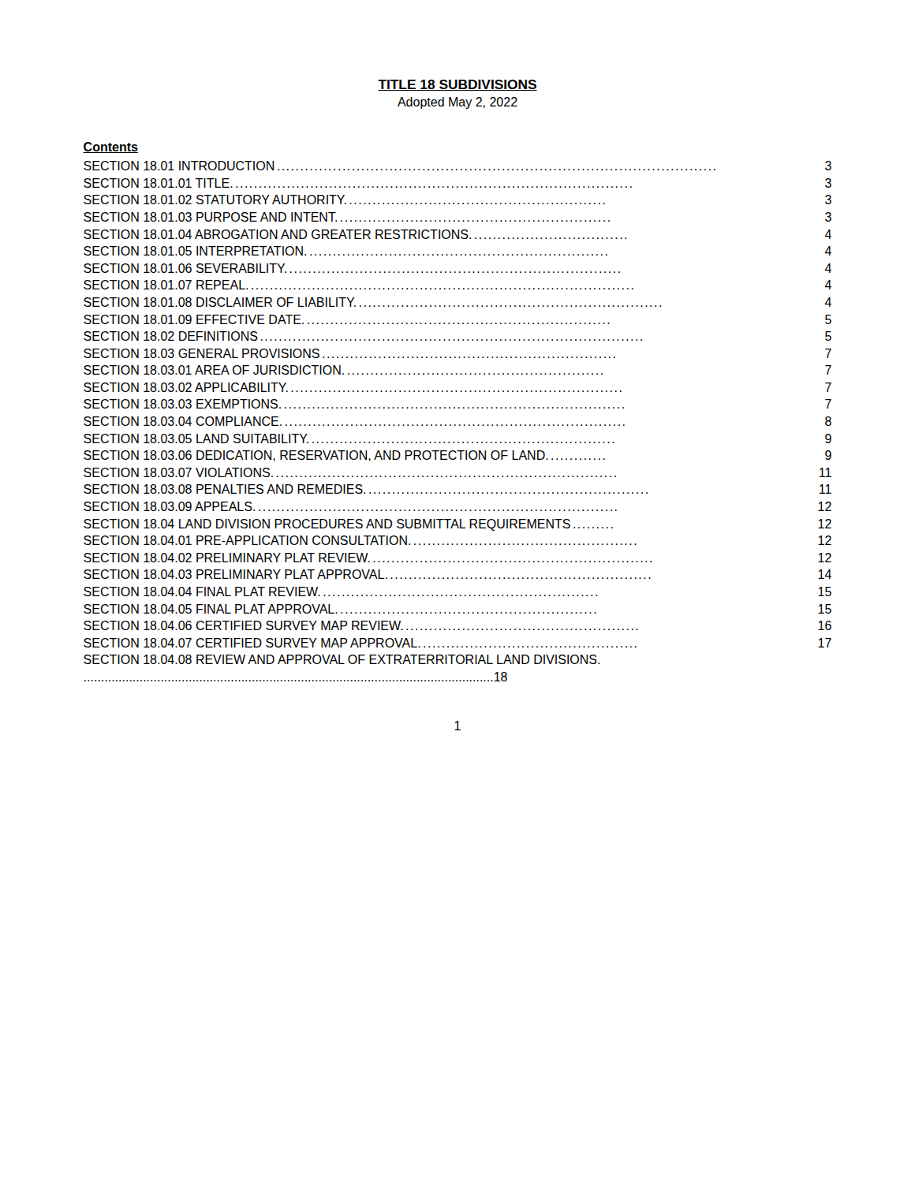TITLE 18 SUBDIVISIONS
Adopted May 2, 2022
Contents
SECTION 18.01 INTRODUCTION .............................................................................................. 3
SECTION 18.01.01 TITLE. ..................................................................................... 3
SECTION 18.01.02 STATUTORY AUTHORITY. ....................................................... 3
SECTION 18.01.03 PURPOSE AND INTENT. .......................................................... 3
SECTION 18.01.04 ABROGATION AND GREATER RESTRICTIONS. ................................. 4
SECTION 18.01.05 INTERPRETATION. ................................................................ 4
SECTION 18.01.06 SEVERABILITY. ....................................................................... 4
SECTION 18.01.07 REPEAL. .................................................................................. 4
SECTION 18.01.08 DISCLAIMER OF LIABILITY. ................................................................. 4
SECTION 18.01.09 EFFECTIVE DATE. ................................................................. 5
SECTION 18.02 DEFINITIONS .................................................................................. 5
SECTION 18.03 GENERAL PROVISIONS ............................................................... 7
SECTION 18.03.01 AREA OF JURISDICTION. ....................................................... 7
SECTION 18.03.02 APPLICABILITY. ....................................................................... 7
SECTION 18.03.03 EXEMPTIONS. ......................................................................... 7
SECTION 18.03.04 COMPLIANCE. ......................................................................... 8
SECTION 18.03.05 LAND SUITABILITY. ................................................................. 9
SECTION 18.03.06 DEDICATION, RESERVATION, AND PROTECTION OF LAND. ............ 9
SECTION 18.03.07 VIOLATIONS. ......................................................................... 11
SECTION 18.03.08 PENALTIES AND REMEDIES. ............................................................ 11
SECTION 18.03.09 APPEALS. ............................................................................. 12
SECTION 18.04 LAND DIVISION PROCEDURES AND SUBMITTAL REQUIREMENTS ......... 12
SECTION 18.04.01 PRE-APPLICATION CONSULTATION. ................................................ 12
SECTION 18.04.02 PRELIMINARY PLAT REVIEW. ............................................................ 12
SECTION 18.04.03 PRELIMINARY PLAT APPROVAL. ........................................................ 14
SECTION 18.04.04 FINAL PLAT REVIEW. ........................................................... 15
SECTION 18.04.05 FINAL PLAT APPROVAL. ....................................................... 15
SECTION 18.04.06 CERTIFIED SURVEY MAP REVIEW. .................................................. 16
SECTION 18.04.07 CERTIFIED SURVEY MAP APPROVAL. .............................................. 17
SECTION 18.04.08 REVIEW AND APPROVAL OF EXTRATERRITORIAL LAND DIVISIONS.
..................................................................................................................... 18
1